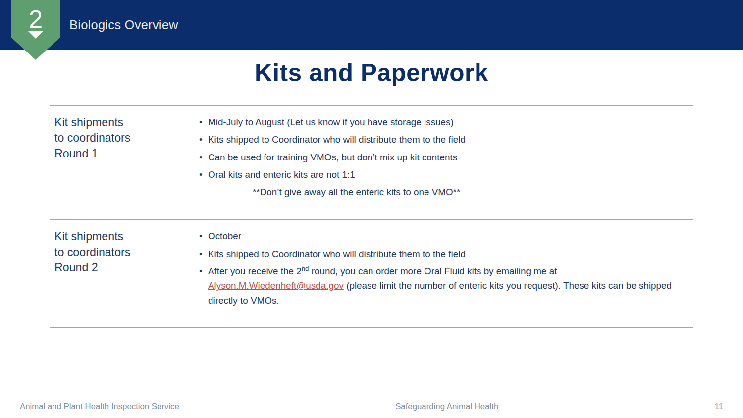Biologics Overview
2
Kits and Paperwork
| Kit shipments to coordinators Round 1 | Mid-July to August (Let us know if you have storage issues) Kits shipped to Coordinator who will distribute them to the field Can be used for training VMOs, but don’t mix up kit contents Oral kits and enteric kits are not 1:1 **Don’t give away all the enteric kits to one VMO** |
| Kit shipments to coordinators Round 2 | October Kits shipped to Coordinator who will distribute them to the field After you receive the 2 nd round, you can order more Oral Fluid kits by emailing me at Alyson.M.Wiedenheft@usda.gov (please limit the number of enteric kits you request). These kits can be shipped directly to VMOs. |
Animal and Plant Health Inspection Service
Safeguarding Animal Health
11